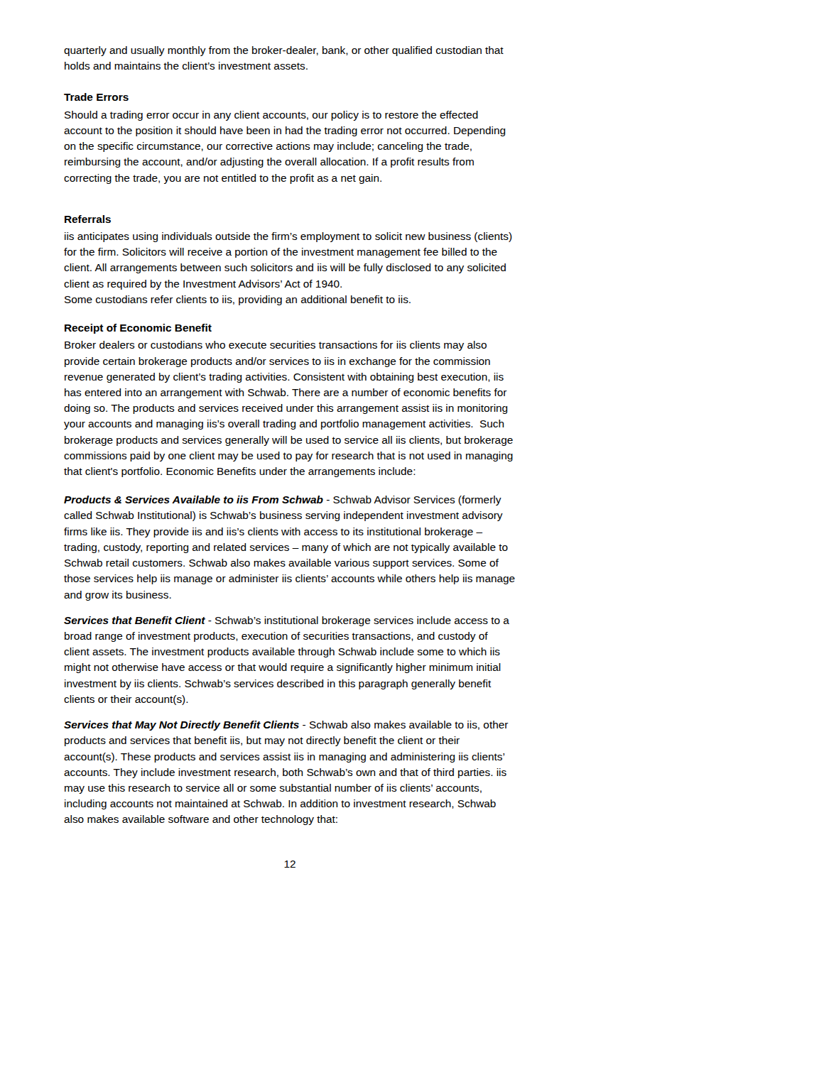quarterly and usually monthly from the broker-dealer, bank, or other qualified custodian that holds and maintains the client’s investment assets.
Trade Errors
Should a trading error occur in any client accounts, our policy is to restore the effected account to the position it should have been in had the trading error not occurred. Depending on the specific circumstance, our corrective actions may include; canceling the trade, reimbursing the account, and/or adjusting the overall allocation. If a profit results from correcting the trade, you are not entitled to the profit as a net gain.
Referrals
iis anticipates using individuals outside the firm’s employment to solicit new business (clients) for the firm. Solicitors will receive a portion of the investment management fee billed to the client. All arrangements between such solicitors and iis will be fully disclosed to any solicited client as required by the Investment Advisors’ Act of 1940.
Some custodians refer clients to iis, providing an additional benefit to iis.
Receipt of Economic Benefit
Broker dealers or custodians who execute securities transactions for iis clients may also provide certain brokerage products and/or services to iis in exchange for the commission revenue generated by client’s trading activities. Consistent with obtaining best execution, iis has entered into an arrangement with Schwab. There are a number of economic benefits for doing so. The products and services received under this arrangement assist iis in monitoring your accounts and managing iis’s overall trading and portfolio management activities. Such brokerage products and services generally will be used to service all iis clients, but brokerage commissions paid by one client may be used to pay for research that is not used in managing that client's portfolio. Economic Benefits under the arrangements include:
Products & Services Available to iis From Schwab - Schwab Advisor Services (formerly called Schwab Institutional) is Schwab’s business serving independent investment advisory firms like iis. They provide iis and iis’s clients with access to its institutional brokerage – trading, custody, reporting and related services – many of which are not typically available to Schwab retail customers. Schwab also makes available various support services. Some of those services help iis manage or administer iis clients’ accounts while others help iis manage and grow its business.
Services that Benefit Client - Schwab’s institutional brokerage services include access to a broad range of investment products, execution of securities transactions, and custody of client assets. The investment products available through Schwab include some to which iis might not otherwise have access or that would require a significantly higher minimum initial investment by iis clients. Schwab’s services described in this paragraph generally benefit clients or their account(s).
Services that May Not Directly Benefit Clients - Schwab also makes available to iis, other products and services that benefit iis, but may not directly benefit the client or their account(s). These products and services assist iis in managing and administering iis clients’ accounts. They include investment research, both Schwab’s own and that of third parties. iis may use this research to service all or some substantial number of iis clients’ accounts, including accounts not maintained at Schwab. In addition to investment research, Schwab also makes available software and other technology that:
12